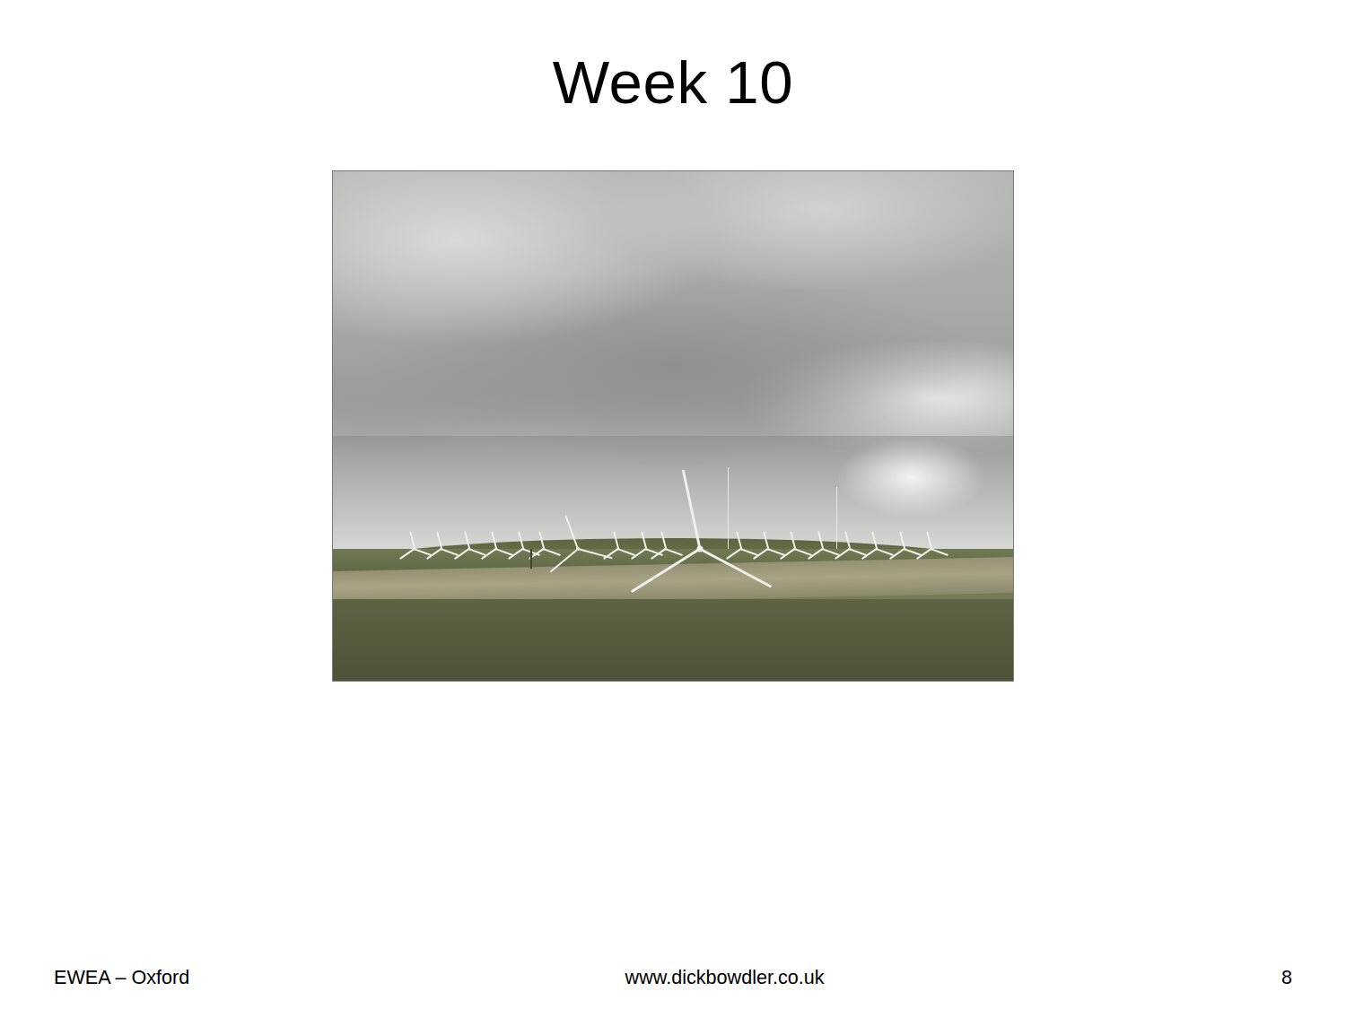Week 10
EWEA – Oxford
www.dickbowdler.co.uk
8